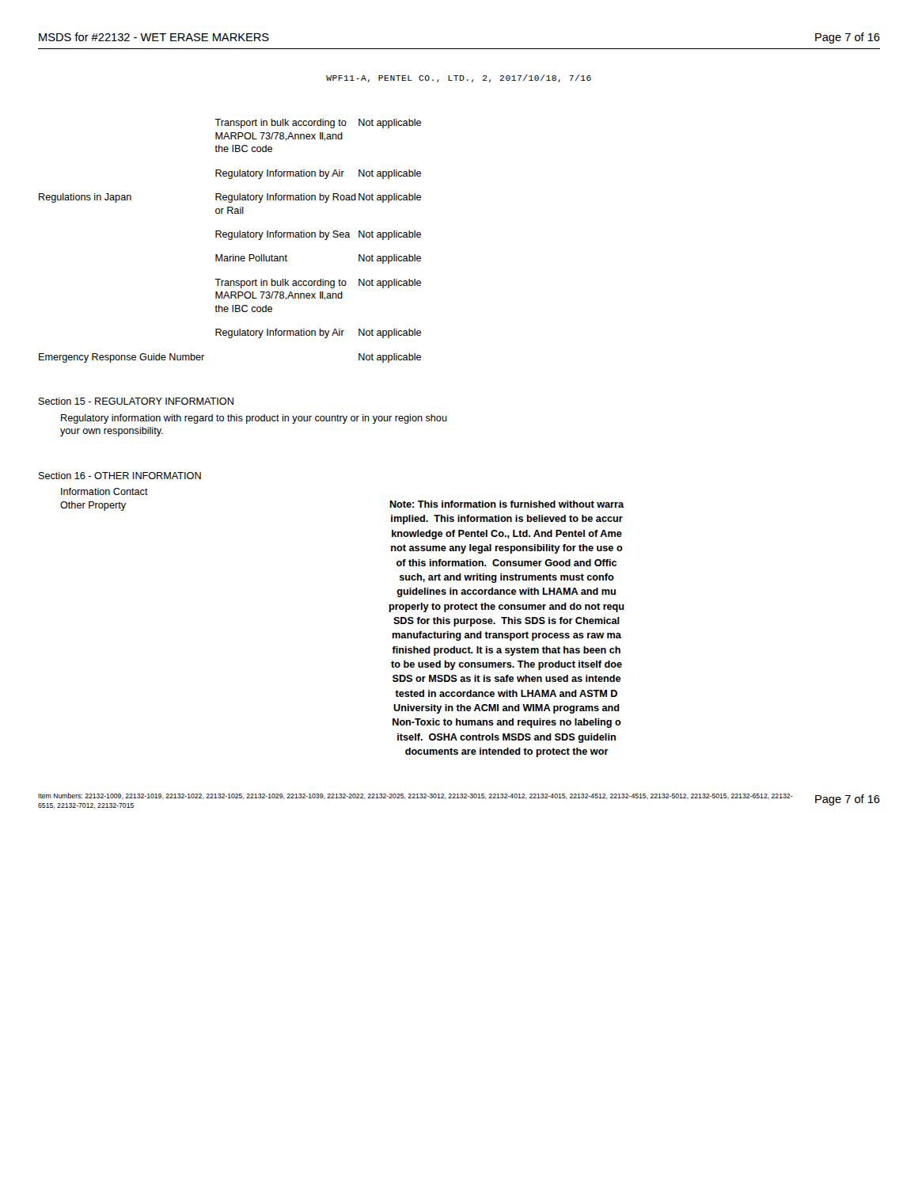MSDS for #22132 - WET ERASE MARKERS
Page 7 of 16
WPF11-A, PENTEL CO., LTD., 2, 2017/10/18, 7/16
| | Transport in bulk according to MARPOL 73/78,Annex Ⅱ,and the IBC code | Not applicable | |
| | Regulatory Information by Air | Not applicable | |
| Regulations in Japan | Regulatory Information by Road or Rail | Not applicable | |
| | Regulatory Information by Sea | Not applicable | |
| | Marine Pollutant | Not applicable | |
| | Transport in bulk according to MARPOL 73/78,Annex Ⅱ,and the IBC code | Not applicable | |
| | Regulatory Information by Air | Not applicable | |
| Emergency Response Guide Number | | Not applicable | |
Section 15 - REGULATORY INFORMATION
Regulatory information with regard to this product in your country or in your region shou
your own responsibility.
Section 16 - OTHER INFORMATION
Information Contact
Other Property
Note: This information is furnished without warra implied. This information is believed to be accur knowledge of Pentel Co., Ltd. And Pentel of Ame not assume any legal responsibility for the use o of this information. Consumer Good and Offic such, art and writing instruments must confo guidelines in accordance with LHAMA and mu properly to protect the consumer and do not requ SDS for this purpose. This SDS is for Chemical manufacturing and transport process as raw ma finished product. It is a system that has been ch to be used by consumers. The product itself doe SDS or MSDS as it is safe when used as intende tested in accordance with LHAMA and ASTM D University in the ACMI and WIMA programs and Non-Toxic to humans and requires no labeling o itself. OSHA controls MSDS and SDS guidelin documents are intended to protect the wor
Page 7 of 16 Item Numbers: 22132-1009, 22132-1019, 22132-1022, 22132-1025, 22132-1029, 22132-1039, 22132-2022, 22132-2025, 22132-3012, 22132-3015, 22132-4012, 22132-4015, 22132-4512, 22132-4515, 22132-5012, 22132-5015, 22132-6512, 22132-6515, 22132-7012, 22132-7015